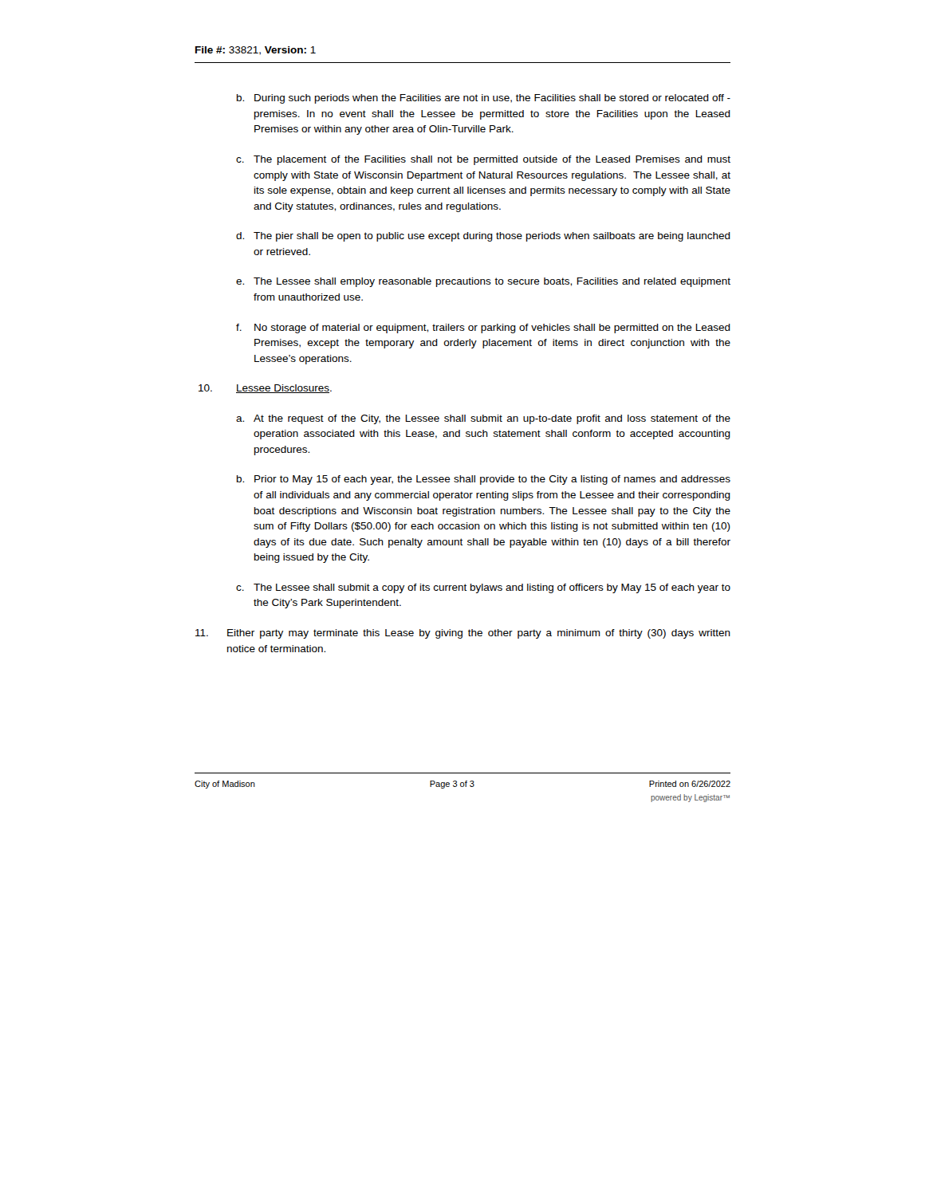File #: 33821, Version: 1
b.
During such periods when the Facilities are not in use, the Facilities shall be stored or relocated off -premises. In no event shall the Lessee be permitted to store the Facilities upon the Leased Premises or within any other area of Olin-Turville Park.
c.
The placement of the Facilities shall not be permitted outside of the Leased Premises and must comply with State of Wisconsin Department of Natural Resources regulations. The Lessee shall, at its sole expense, obtain and keep current all licenses and permits necessary to comply with all State and City statutes, ordinances, rules and regulations.
d.
The pier shall be open to public use except during those periods when sailboats are being launched or retrieved.
e.
The Lessee shall employ reasonable precautions to secure boats, Facilities and related equipment from unauthorized use.
f.
No storage of material or equipment, trailers or parking of vehicles shall be permitted on the Leased Premises, except the temporary and orderly placement of items in direct conjunction with the Lessee’s operations.
10.
Lessee Disclosures.
a.
At the request of the City, the Lessee shall submit an up-to-date profit and loss statement of the operation associated with this Lease, and such statement shall conform to accepted accounting procedures.
b.
Prior to May 15 of each year, the Lessee shall provide to the City a listing of names and addresses of all individuals and any commercial operator renting slips from the Lessee and their corresponding boat descriptions and Wisconsin boat registration numbers. The Lessee shall pay to the City the sum of Fifty Dollars ($50.00) for each occasion on which this listing is not submitted within ten (10) days of its due date. Such penalty amount shall be payable within ten (10) days of a bill therefor being issued by the City.
c.
The Lessee shall submit a copy of its current bylaws and listing of officers by May 15 of each year to the City’s Park Superintendent.
11.
Either party may terminate this Lease by giving the other party a minimum of thirty (30) days written notice of termination.
City of Madison
Page 3 of 3
Printed on 6/26/2022 powered by Legistar™